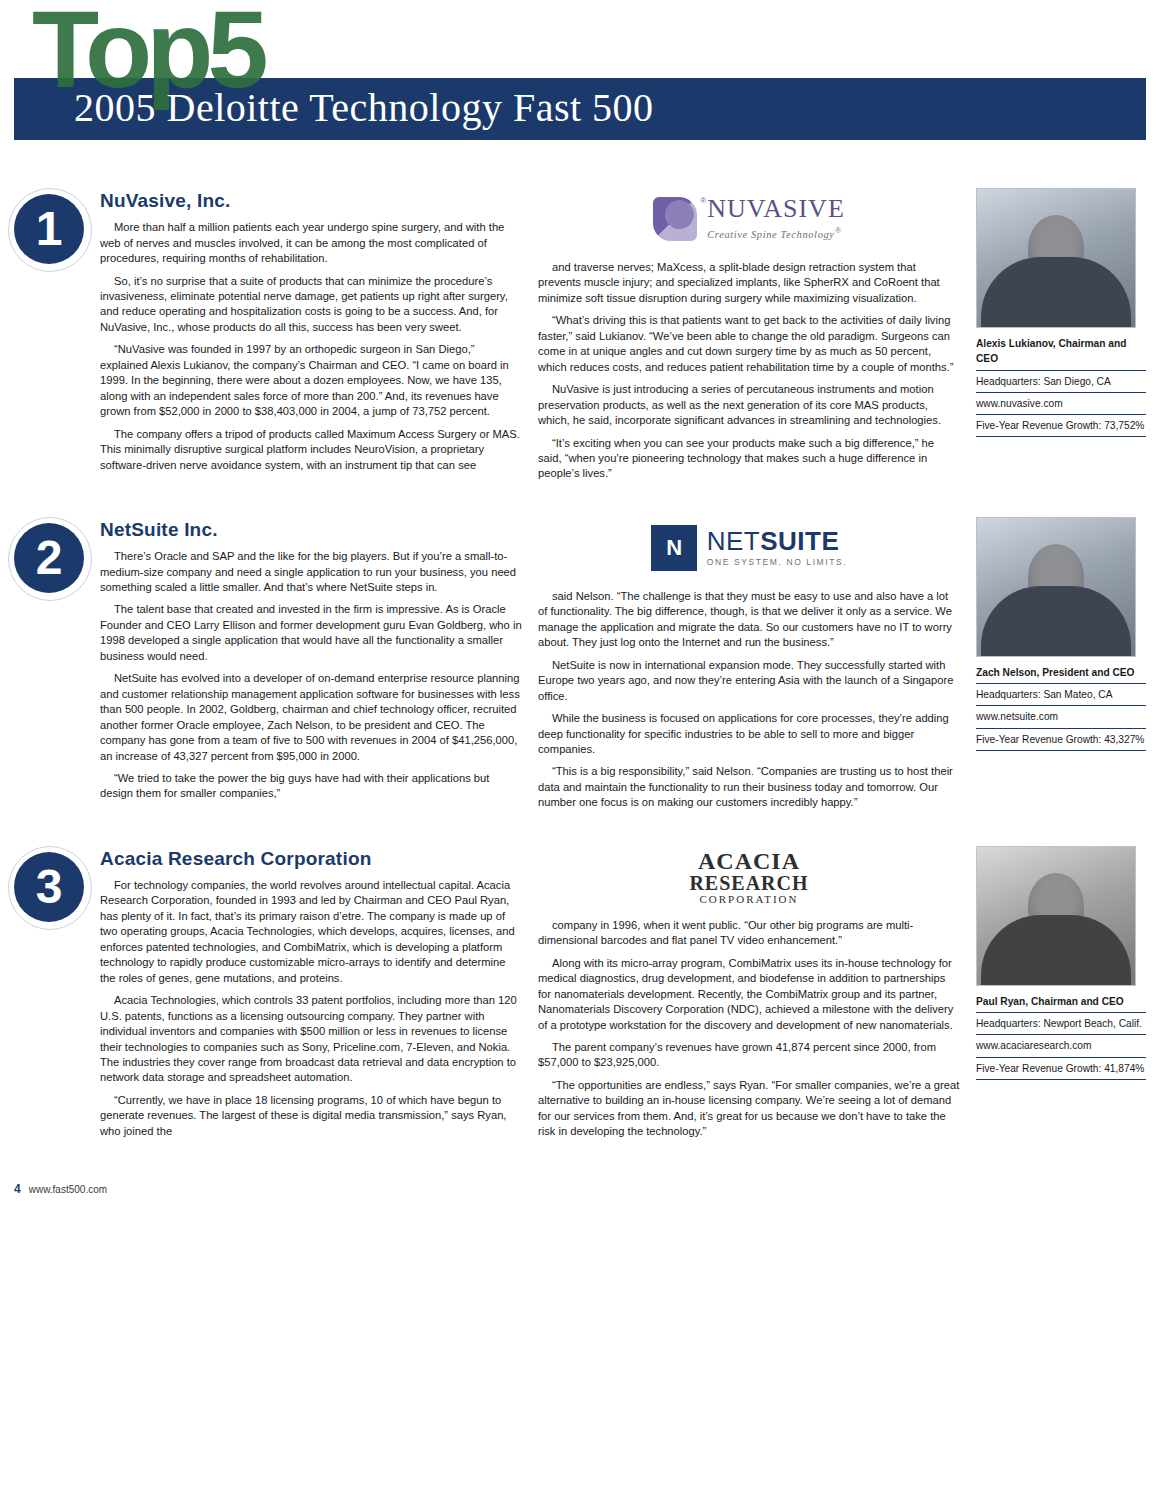Top5
2005 Deloitte Technology Fast 500
1
NuVasive, Inc.
More than half a million patients each year undergo spine surgery, and with the web of nerves and muscles involved, it can be among the most complicated of procedures, requiring months of rehabilitation.
So, it’s no surprise that a suite of products that can minimize the procedure’s invasiveness, eliminate potential nerve damage, get patients up right after surgery, and reduce operating and hospitalization costs is going to be a success. And, for NuVasive, Inc., whose products do all this, success has been very sweet.
“NuVasive was founded in 1997 by an orthopedic surgeon in San Diego,” explained Alexis Lukianov, the company’s Chairman and CEO. “I came on board in 1999. In the beginning, there were about a dozen employees. Now, we have 135, along with an independent sales force of more than 200.” And, its revenues have grown from $52,000 in 2000 to $38,403,000 in 2004, a jump of 73,752 percent.
The company offers a tripod of products called Maximum Access Surgery or MAS. This minimally disruptive surgical platform includes NeuroVision, a proprietary software-driven nerve avoidance system, with an instrument tip that can see
NUVASIVE
Creative Spine Technology®
and traverse nerves; MaXcess, a split-blade design retraction system that prevents muscle injury; and specialized implants, like SpherRX and CoRoent that minimize soft tissue disruption during surgery while maximizing visualization.
“What’s driving this is that patients want to get back to the activities of daily living faster,” said Lukianov. “We’ve been able to change the old paradigm. Surgeons can come in at unique angles and cut down surgery time by as much as 50 percent, which reduces costs, and reduces patient rehabilitation time by a couple of months.”
NuVasive is just introducing a series of percutaneous instruments and motion preservation products, as well as the next generation of its core MAS products, which, he said, incorporate significant advances in streamlining and technologies.
“It’s exciting when you can see your products make such a big difference,” he said, “when you’re pioneering technology that makes such a huge difference in people’s lives.”
Alexis Lukianov, Chairman and CEO
Headquarters: San Diego, CA
www.nuvasive.com
Five-Year Revenue Growth: 73,752%
2
NetSuite Inc.
There’s Oracle and SAP and the like for the big players. But if you’re a small-to-medium-size company and need a single application to run your business, you need something scaled a little smaller. And that’s where NetSuite steps in.
The talent base that created and invested in the firm is impressive. As is Oracle Founder and CEO Larry Ellison and former development guru Evan Goldberg, who in 1998 developed a single application that would have all the functionality a smaller business would need.
NetSuite has evolved into a developer of on-demand enterprise resource planning and customer relationship management application software for businesses with less than 500 people. In 2002, Goldberg, chairman and chief technology officer, recruited another former Oracle employee, Zach Nelson, to be president and CEO. The company has gone from a team of five to 500 with revenues in 2004 of $41,256,000, an increase of 43,327 percent from $95,000 in 2000.
“We tried to take the power the big guys have had with their applications but design them for smaller companies,”
N
NETSUITE
ONE SYSTEM. NO LIMITS.
said Nelson. “The challenge is that they must be easy to use and also have a lot of functionality. The big difference, though, is that we deliver it only as a service. We manage the application and migrate the data. So our customers have no IT to worry about. They just log onto the Internet and run the business.”
NetSuite is now in international expansion mode. They successfully started with Europe two years ago, and now they’re entering Asia with the launch of a Singapore office.
While the business is focused on applications for core processes, they’re adding deep functionality for specific industries to be able to sell to more and bigger companies.
“This is a big responsibility,” said Nelson. “Companies are trusting us to host their data and maintain the functionality to run their business today and tomorrow. Our number one focus is on making our customers incredibly happy.”
Zach Nelson, President and CEO
Headquarters: San Mateo, CA
www.netsuite.com
Five-Year Revenue Growth: 43,327%
3
Acacia Research Corporation
For technology companies, the world revolves around intellectual capital. Acacia Research Corporation, founded in 1993 and led by Chairman and CEO Paul Ryan, has plenty of it. In fact, that’s its primary raison d’etre. The company is made up of two operating groups, Acacia Technologies, which develops, acquires, licenses, and enforces patented technologies, and CombiMatrix, which is developing a platform technology to rapidly produce customizable micro-arrays to identify and determine the roles of genes, gene mutations, and proteins.
Acacia Technologies, which controls 33 patent portfolios, including more than 120 U.S. patents, functions as a licensing outsourcing company. They partner with individual inventors and companies with $500 million or less in revenues to license their technologies to companies such as Sony, Priceline.com, 7-Eleven, and Nokia. The industries they cover range from broadcast data retrieval and data encryption to network data storage and spreadsheet automation.
“Currently, we have in place 18 licensing programs, 10 of which have begun to generate revenues. The largest of these is digital media transmission,” says Ryan, who joined the
ACACIA
RESEARCH
CORPORATION
company in 1996, when it went public. “Our other big programs are multi-dimensional barcodes and flat panel TV video enhancement.”
Along with its micro-array program, CombiMatrix uses its in-house technology for medical diagnostics, drug development, and biodefense in addition to partnerships for nanomaterials development. Recently, the CombiMatrix group and its partner, Nanomaterials Discovery Corporation (NDC), achieved a milestone with the delivery of a prototype workstation for the discovery and development of new nanomaterials.
The parent company’s revenues have grown 41,874 percent since 2000, from $57,000 to $23,925,000.
“The opportunities are endless,” says Ryan. “For smaller companies, we’re a great alternative to building an in-house licensing company. We’re seeing a lot of demand for our services from them. And, it’s great for us because we don’t have to take the risk in developing the technology.”
Paul Ryan, Chairman and CEO
Headquarters: Newport Beach, Calif.
www.acaciaresearch.com
Five-Year Revenue Growth: 41,874%
4www.fast500.com